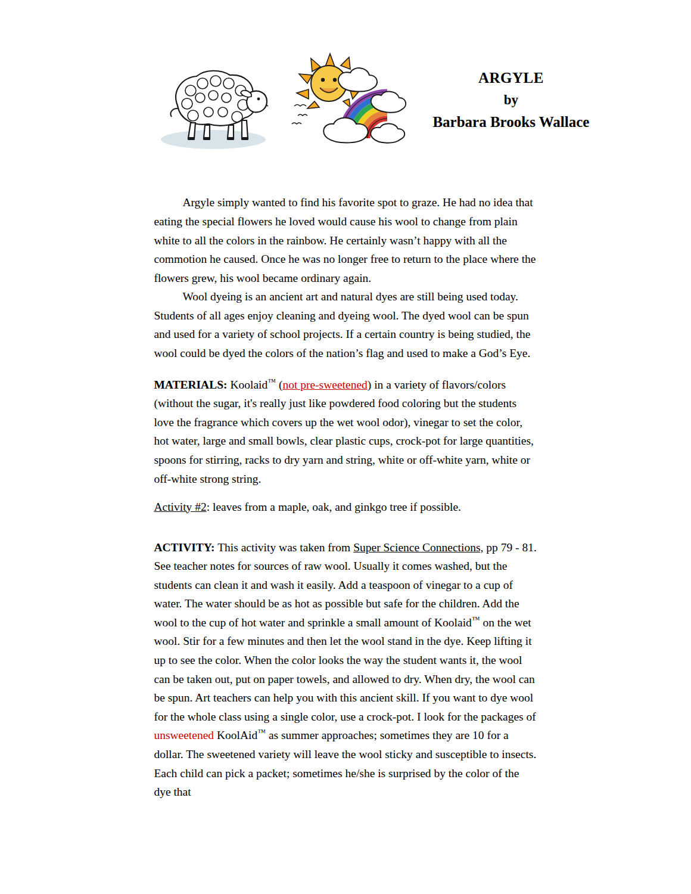ARGYLE
by
Barbara Brooks Wallace
Argyle simply wanted to find his favorite spot to graze. He had no idea that eating the special flowers he loved would cause his wool to change from plain white to all the colors in the rainbow. He certainly wasn’t happy with all the commotion he caused. Once he was no longer free to return to the place where the flowers grew, his wool became ordinary again.
Wool dyeing is an ancient art and natural dyes are still being used today. Students of all ages enjoy cleaning and dyeing wool. The dyed wool can be spun and used for a variety of school projects. If a certain country is being studied, the wool could be dyed the colors of the nation’s flag and used to make a God’s Eye.
MATERIALS: Koolaid™ (not pre-sweetened) in a variety of flavors/colors (without the sugar, it's really just like powdered food coloring but the students love the fragrance which covers up the wet wool odor), vinegar to set the color, hot water, large and small bowls, clear plastic cups, crock-pot for large quantities, spoons for stirring, racks to dry yarn and string, white or off-white yarn, white or off-white strong string.
Activity #2: leaves from a maple, oak, and ginkgo tree if possible.
ACTIVITY: This activity was taken from Super Science Connections, pp 79 - 81. See teacher notes for sources of raw wool. Usually it comes washed, but the students can clean it and wash it easily. Add a teaspoon of vinegar to a cup of water. The water should be as hot as possible but safe for the children. Add the wool to the cup of hot water and sprinkle a small amount of Koolaid™ on the wet wool. Stir for a few minutes and then let the wool stand in the dye. Keep lifting it up to see the color. When the color looks the way the student wants it, the wool can be taken out, put on paper towels, and allowed to dry. When dry, the wool can be spun. Art teachers can help you with this ancient skill. If you want to dye wool for the whole class using a single color, use a crock-pot. I look for the packages of unsweetened KoolAid™ as summer approaches; sometimes they are 10 for a dollar. The sweetened variety will leave the wool sticky and susceptible to insects. Each child can pick a packet; sometimes he/she is surprised by the color of the dye that